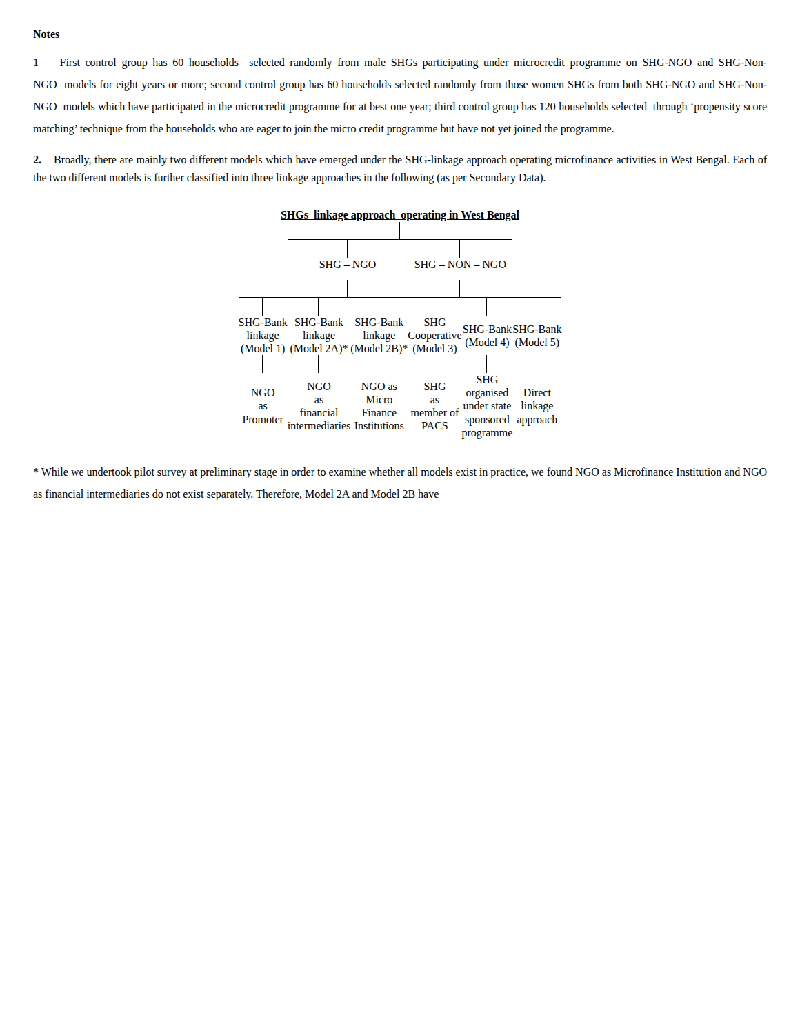Notes
1 First control group has 60 households selected randomly from male SHGs participating under microcredit programme on SHG-NGO and SHG-Non-NGO models for eight years or more; second control group has 60 households selected randomly from those women SHGs from both SHG-NGO and SHG-Non-NGO models which have participated in the microcredit programme for at best one year; third control group has 120 households selected through ‘propensity score matching’ technique from the households who are eager to join the micro credit programme but have not yet joined the programme.
2. Broadly, there are mainly two different models which have emerged under the SHG-linkage approach operating microfinance activities in West Bengal. Each of the two different models is further classified into three linkage approaches in the following (as per Secondary Data).
SHGs linkage approach operating in West Bengal
| | SHG – NGO | SHG – NON – NGO | |
| SHG-Bank linkage (Model 1) | SHG-Bank linkage (Model 2A)* | SHG-Bank linkage (Model 2B)* | SHG Cooperative (Model 3) | SHG-Bank (Model 4) | SHG-Bank (Model 5) |
| NGO as Promoter | NGO as financial intermediaries | NGO as Micro Finance Institutions | SHG as member of PACS | SHG organised under state sponsored programme | Direct linkage approach |
* While we undertook pilot survey at preliminary stage in order to examine whether all models exist in practice, we found NGO as Microfinance Institution and NGO as financial intermediaries do not exist separately. Therefore, Model 2A and Model 2B have